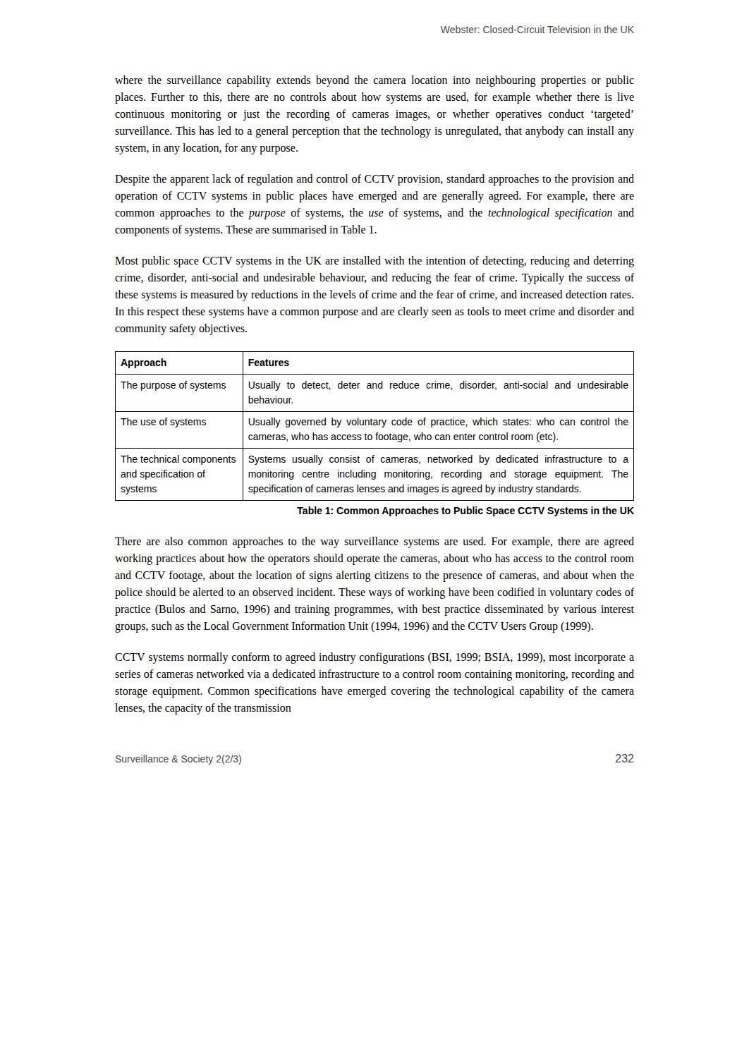Webster: Closed-Circuit Television in the UK
where the surveillance capability extends beyond the camera location into neighbouring properties or public places. Further to this, there are no controls about how systems are used, for example whether there is live continuous monitoring or just the recording of cameras images, or whether operatives conduct ‘targeted’ surveillance. This has led to a general perception that the technology is unregulated, that anybody can install any system, in any location, for any purpose.
Despite the apparent lack of regulation and control of CCTV provision, standard approaches to the provision and operation of CCTV systems in public places have emerged and are generally agreed. For example, there are common approaches to the purpose of systems, the use of systems, and the technological specification and components of systems. These are summarised in Table 1.
Most public space CCTV systems in the UK are installed with the intention of detecting, reducing and deterring crime, disorder, anti-social and undesirable behaviour, and reducing the fear of crime. Typically the success of these systems is measured by reductions in the levels of crime and the fear of crime, and increased detection rates. In this respect these systems have a common purpose and are clearly seen as tools to meet crime and disorder and community safety objectives.
| Approach | Features |
| --- | --- |
| The purpose of systems | Usually to detect, deter and reduce crime, disorder, anti-social and undesirable behaviour. |
| The use of systems | Usually governed by voluntary code of practice, which states: who can control the cameras, who has access to footage, who can enter control room (etc). |
| The technical components and specification of systems | Systems usually consist of cameras, networked by dedicated infrastructure to a monitoring centre including monitoring, recording and storage equipment. The specification of cameras lenses and images is agreed by industry standards. |
Table 1: Common Approaches to Public Space CCTV Systems in the UK
There are also common approaches to the way surveillance systems are used. For example, there are agreed working practices about how the operators should operate the cameras, about who has access to the control room and CCTV footage, about the location of signs alerting citizens to the presence of cameras, and about when the police should be alerted to an observed incident. These ways of working have been codified in voluntary codes of practice (Bulos and Sarno, 1996) and training programmes, with best practice disseminated by various interest groups, such as the Local Government Information Unit (1994, 1996) and the CCTV Users Group (1999).
CCTV systems normally conform to agreed industry configurations (BSI, 1999; BSIA, 1999), most incorporate a series of cameras networked via a dedicated infrastructure to a control room containing monitoring, recording and storage equipment. Common specifications have emerged covering the technological capability of the camera lenses, the capacity of the transmission
Surveillance & Society 2(2/3) 232